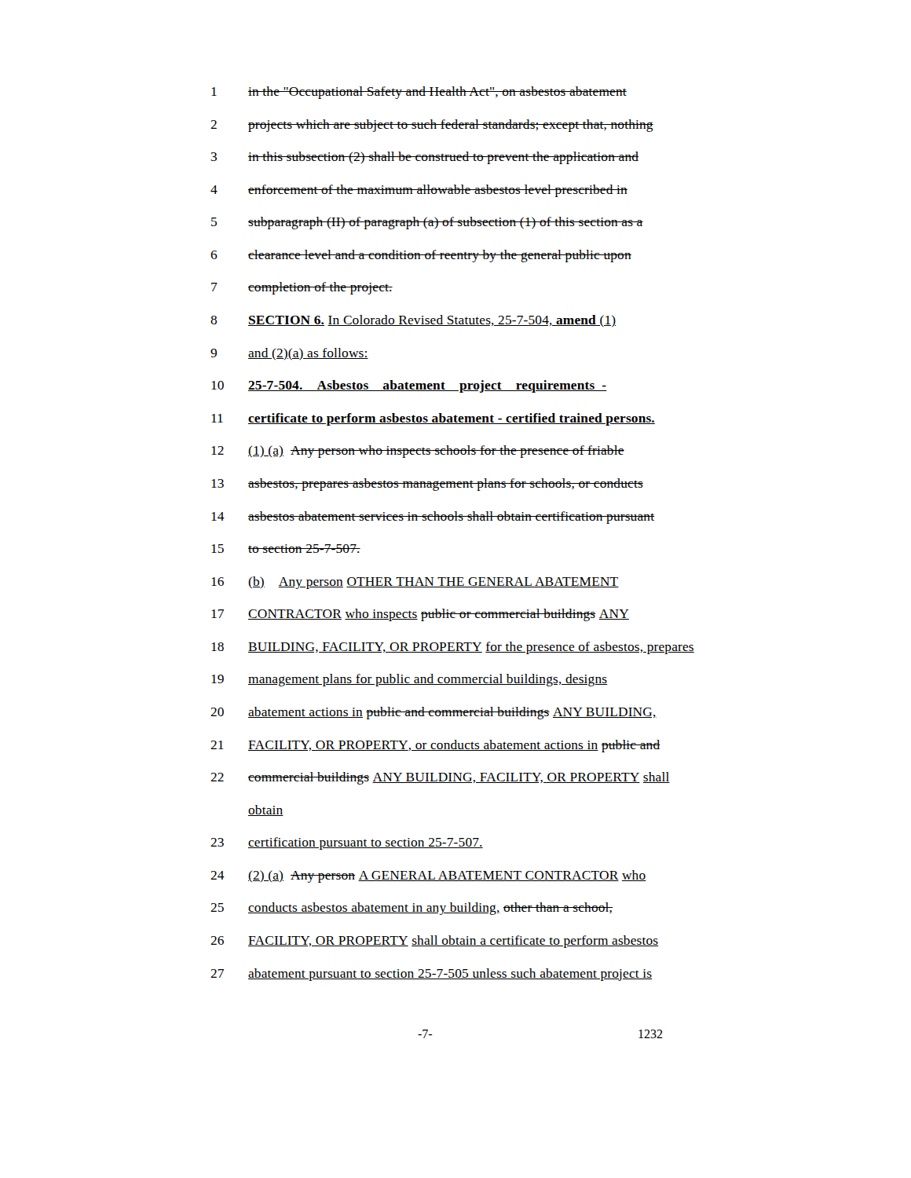| 1 | in the "Occupational Safety and Health Act", on asbestos abatement |
| 2 | projects which are subject to such federal standards; except that, nothing |
| 3 | in this subsection (2) shall be construed to prevent the application and |
| 4 | enforcement of the maximum allowable asbestos level prescribed in |
| 5 | subparagraph (II) of paragraph (a) of subsection (1) of this section as a |
| 6 | clearance level and a condition of reentry by the general public upon |
| 7 | completion of the project. |
| 8 | SECTION 6. In Colorado Revised Statutes, 25-7-504, amend (1) |
| 9 | and (2)(a) as follows: |
| 10 | 25-7-504. Asbestos abatement project requirements - |
| 11 | certificate to perform asbestos abatement - certified trained persons. |
| 12 | (1) (a) Any person who inspects schools for the presence of friable |
| 13 | asbestos, prepares asbestos management plans for schools, or conducts |
| 14 | asbestos abatement services in schools shall obtain certification pursuant |
| 15 | to section 25-7-507. |
| 16 | (b) Any person OTHER THAN THE GENERAL ABATEMENT |
| 17 | CONTRACTOR who inspects public or commercial buildings ANY |
| 18 | BUILDING, FACILITY, OR PROPERTY for the presence of asbestos, prepares |
| 19 | management plans for public and commercial buildings, designs |
| 20 | abatement actions in public and commercial buildings ANY BUILDING, |
| 21 | FACILITY, OR PROPERTY , or conducts abatement actions in public and |
| 22 | commercial buildings ANY BUILDING, FACILITY, OR PROPERTY shall obtain |
| 23 | certification pursuant to section 25-7-507. |
| 24 | (2) (a) Any person A GENERAL ABATEMENT CONTRACTOR who |
| 25 | conducts asbestos abatement in any building, other than a school, |
| 26 | FACILITY, OR PROPERTY shall obtain a certificate to perform asbestos |
| 27 | abatement pursuant to section 25-7-505 unless such abatement project is |
-7- 1232